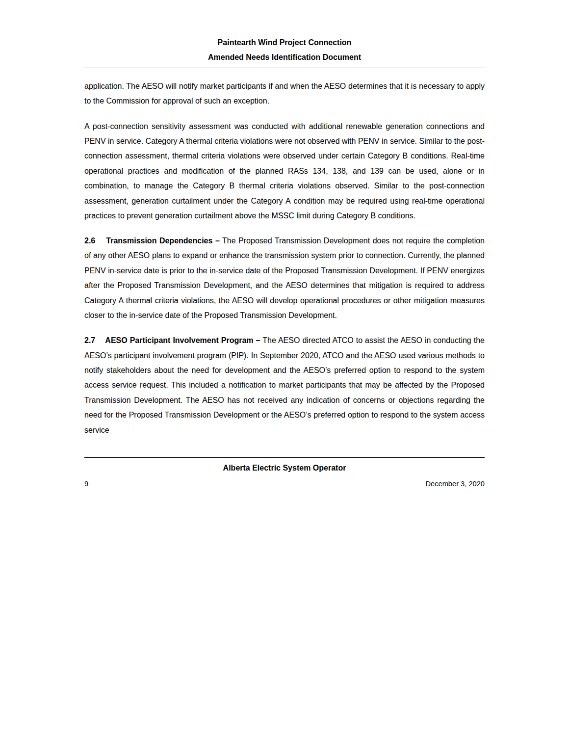Paintearth Wind Project Connection Amended Needs Identification Document
application. The AESO will notify market participants if and when the AESO determines that it is necessary to apply to the Commission for approval of such an exception.
A post-connection sensitivity assessment was conducted with additional renewable generation connections and PENV in service. Category A thermal criteria violations were not observed with PENV in service. Similar to the post-connection assessment, thermal criteria violations were observed under certain Category B conditions. Real-time operational practices and modification of the planned RASs 134, 138, and 139 can be used, alone or in combination, to manage the Category B thermal criteria violations observed. Similar to the post-connection assessment, generation curtailment under the Category A condition may be required using real-time operational practices to prevent generation curtailment above the MSSC limit during Category B conditions.
2.6 Transmission Dependencies – The Proposed Transmission Development does not require the completion of any other AESO plans to expand or enhance the transmission system prior to connection. Currently, the planned PENV in-service date is prior to the in-service date of the Proposed Transmission Development. If PENV energizes after the Proposed Transmission Development, and the AESO determines that mitigation is required to address Category A thermal criteria violations, the AESO will develop operational procedures or other mitigation measures closer to the in-service date of the Proposed Transmission Development.
2.7 AESO Participant Involvement Program – The AESO directed ATCO to assist the AESO in conducting the AESO’s participant involvement program (PIP). In September 2020, ATCO and the AESO used various methods to notify stakeholders about the need for development and the AESO’s preferred option to respond to the system access service request. This included a notification to market participants that may be affected by the Proposed Transmission Development. The AESO has not received any indication of concerns or objections regarding the need for the Proposed Transmission Development or the AESO’s preferred option to respond to the system access service
Alberta Electric System Operator
9 December 3, 2020